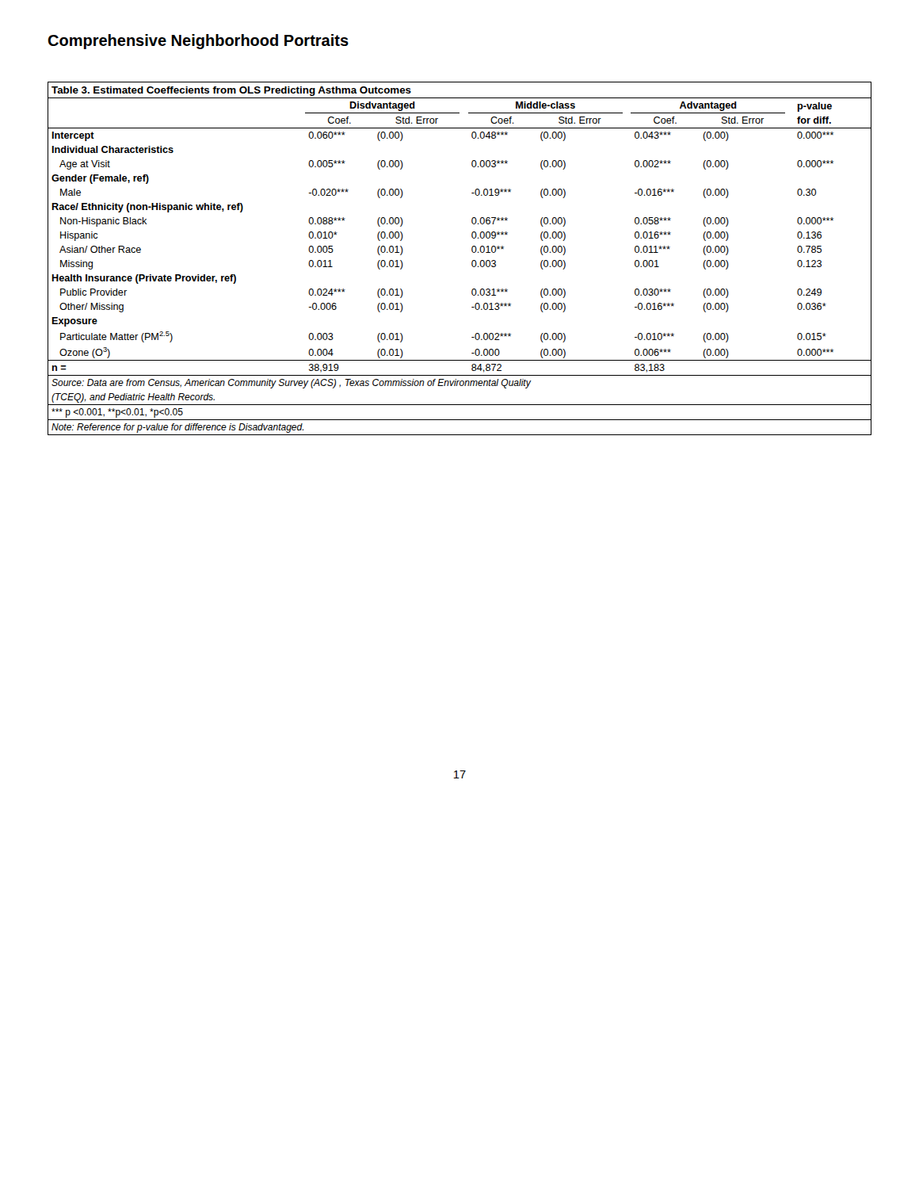Comprehensive Neighborhood Portraits
| Table 3. Estimated Coeffecients from OLS Predicting Asthma Outcomes |
| | Disdvantaged | | Middle-class | | Advantaged | | p-value |
| | Coef. | Std. Error | | Coef. | Std. Error | | Coef. | Std. Error | | for diff. |
| Intercept | 0.060*** | (0.00) | | 0.048*** | (0.00) | | 0.043*** | (0.00) | | 0.000*** |
| Individual Characteristics | | | | | | | | | | |
| Age at Visit | 0.005*** | (0.00) | | 0.003*** | (0.00) | | 0.002*** | (0.00) | | 0.000*** |
| Gender (Female, ref) | | | | | | | | | | |
| Male | -0.020*** | (0.00) | | -0.019*** | (0.00) | | -0.016*** | (0.00) | | 0.30 |
| Race/ Ethnicity (non-Hispanic white, ref) | | | | | | | | | | |
| Non-Hispanic Black | 0.088*** | (0.00) | | 0.067*** | (0.00) | | 0.058*** | (0.00) | | 0.000*** |
| Hispanic | 0.010* | (0.00) | | 0.009*** | (0.00) | | 0.016*** | (0.00) | | 0.136 |
| Asian/ Other Race | 0.005 | (0.01) | | 0.010** | (0.00) | | 0.011*** | (0.00) | | 0.785 |
| Missing | 0.011 | (0.01) | | 0.003 | (0.00) | | 0.001 | (0.00) | | 0.123 |
| Health Insurance (Private Provider, ref) | | | | | | | | | | |
| Public Provider | 0.024*** | (0.01) | | 0.031*** | (0.00) | | 0.030*** | (0.00) | | 0.249 |
| Other/ Missing | -0.006 | (0.01) | | -0.013*** | (0.00) | | -0.016*** | (0.00) | | 0.036* |
| Exposure | | | | | | | | | | |
| Particulate Matter (PM 2.5 ) | 0.003 | (0.01) | | -0.002*** | (0.00) | | -0.010*** | (0.00) | | 0.015* |
| Ozone (O 3 ) | 0.004 | (0.01) | | -0.000 | (0.00) | | 0.006*** | (0.00) | | 0.000*** |
| n = | 38,919 | | | 84,872 | | | 83,183 | | | |
| Source: Data are from Census, American Community Survey (ACS) , Texas Commission of Environmental Quality |
| (TCEQ), and Pediatric Health Records. |
| *** p <0.001, **p<0.01, *p<0.05 | | | | |
| Note: Reference for p-value for difference is Disadvantaged. |
17